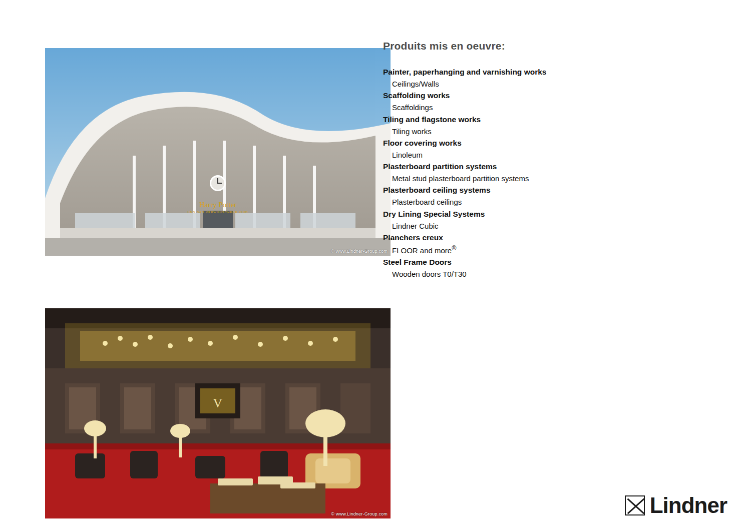© www.Lindner-Group.com
© www.Lindner-Group.com
Produits mis en oeuvre:
Painter, paperhanging and varnishing works
Ceilings/Walls
Scaffolding works
Scaffoldings
Tiling and flagstone works
Tiling works
Floor covering works
Linoleum
Plasterboard partition systems
Metal stud plasterboard partition systems
Plasterboard ceiling systems
Plasterboard ceilings
Dry Lining Special Systems
Lindner Cubic
Planchers creux
FLOOR and more®
Steel Frame Doors
Wooden doors T0/T30
Lindner